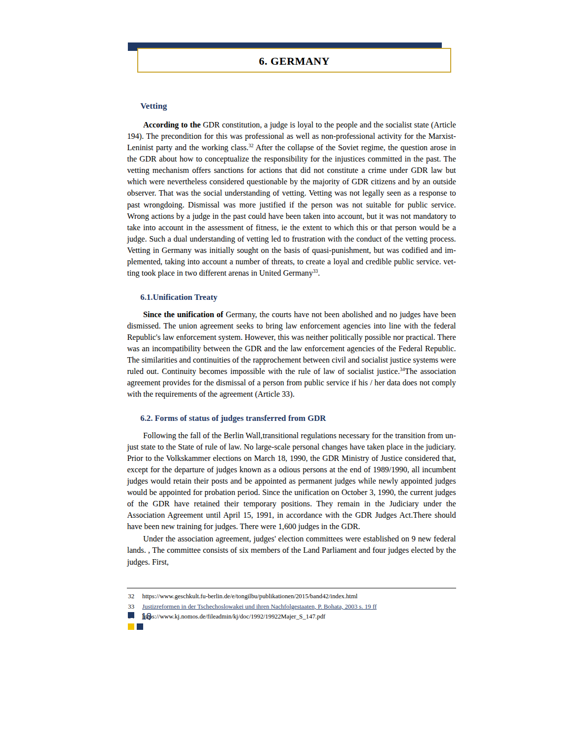6. GERMANY
Vetting
According to the GDR constitution, a judge is loyal to the people and the socialist state (Article 194). The precondition for this was professional as well as non-professional activity for the Marxist-Leninist party and the working class.32 After the collapse of the Soviet regime, the question arose in the GDR about how to conceptualize the responsibility for the injustices committed in the past. The vetting mechanism offers sanctions for actions that did not constitute a crime under GDR law but which were nevertheless considered questionable by the majority of GDR citizens and by an outside observer. That was the social understanding of vetting. Vetting was not legally seen as a response to past wrongdoing. Dismissal was more justified if the person was not suitable for public service. Wrong actions by a judge in the past could have been taken into account, but it was not mandatory to take into account in the assessment of fitness, ie the extent to which this or that person would be a judge. Such a dual understanding of vetting led to frustration with the conduct of the vetting process. Vetting in Germany was initially sought on the basis of quasi-punishment, but was codified and implemented, taking into account a number of threats, to create a loyal and credible public service. vetting took place in two different arenas in United Germany33.
6.1.Unification Treaty
Since the unification of Germany, the courts have not been abolished and no judges have been dismissed. The union agreement seeks to bring law enforcement agencies into line with the federal Republic's law enforcement system. However, this was neither politically possible nor practical. There was an incompatibility between the GDR and the law enforcement agencies of the Federal Republic. The similarities and continuities of the rapprochement between civil and socialist justice systems were ruled out. Continuity becomes impossible with the rule of law of socialist justice.34The association agreement provides for the dismissal of a person from public service if his / her data does not comply with the requirements of the agreement (Article 33).
6.2. Forms of status of judges transferred from GDR
Following the fall of the Berlin Wall,transitional regulations necessary for the transition from unjust state to the State of rule of law. No large-scale personal changes have taken place in the judiciary. Prior to the Volkskammer elections on March 18, 1990, the GDR Ministry of Justice considered that, except for the departure of judges known as a odious persons at the end of 1989/1990, all incumbent judges would retain their posts and be appointed as permanent judges while newly appointed judges would be appointed for probation period. Since the unification on October 3, 1990, the current judges of the GDR have retained their temporary positions. They remain in the Judiciary under the Association Agreement until April 15, 1991, in accordance with the GDR Judges Act.There should have been new training for judges. There were 1,600 judges in the GDR.
Under the association agreement, judges' election committees were established on 9 new federal lands. , The committee consists of six members of the Land Parliament and four judges elected by the judges. First,
| 32 | https://www.geschkult.fu-berlin.de/e/tongilbu/publikationen/2015/band42/index.html |
| 33 | Justizreformen in der Tschechoslowakei und ihren Nachfolgestaaten, P. Bohata, 2003 s. 19 ff |
| 34 | https://www.kj.nomos.de/fileadmin/kj/doc/1992/19922Majer_S_147.pdf |
18